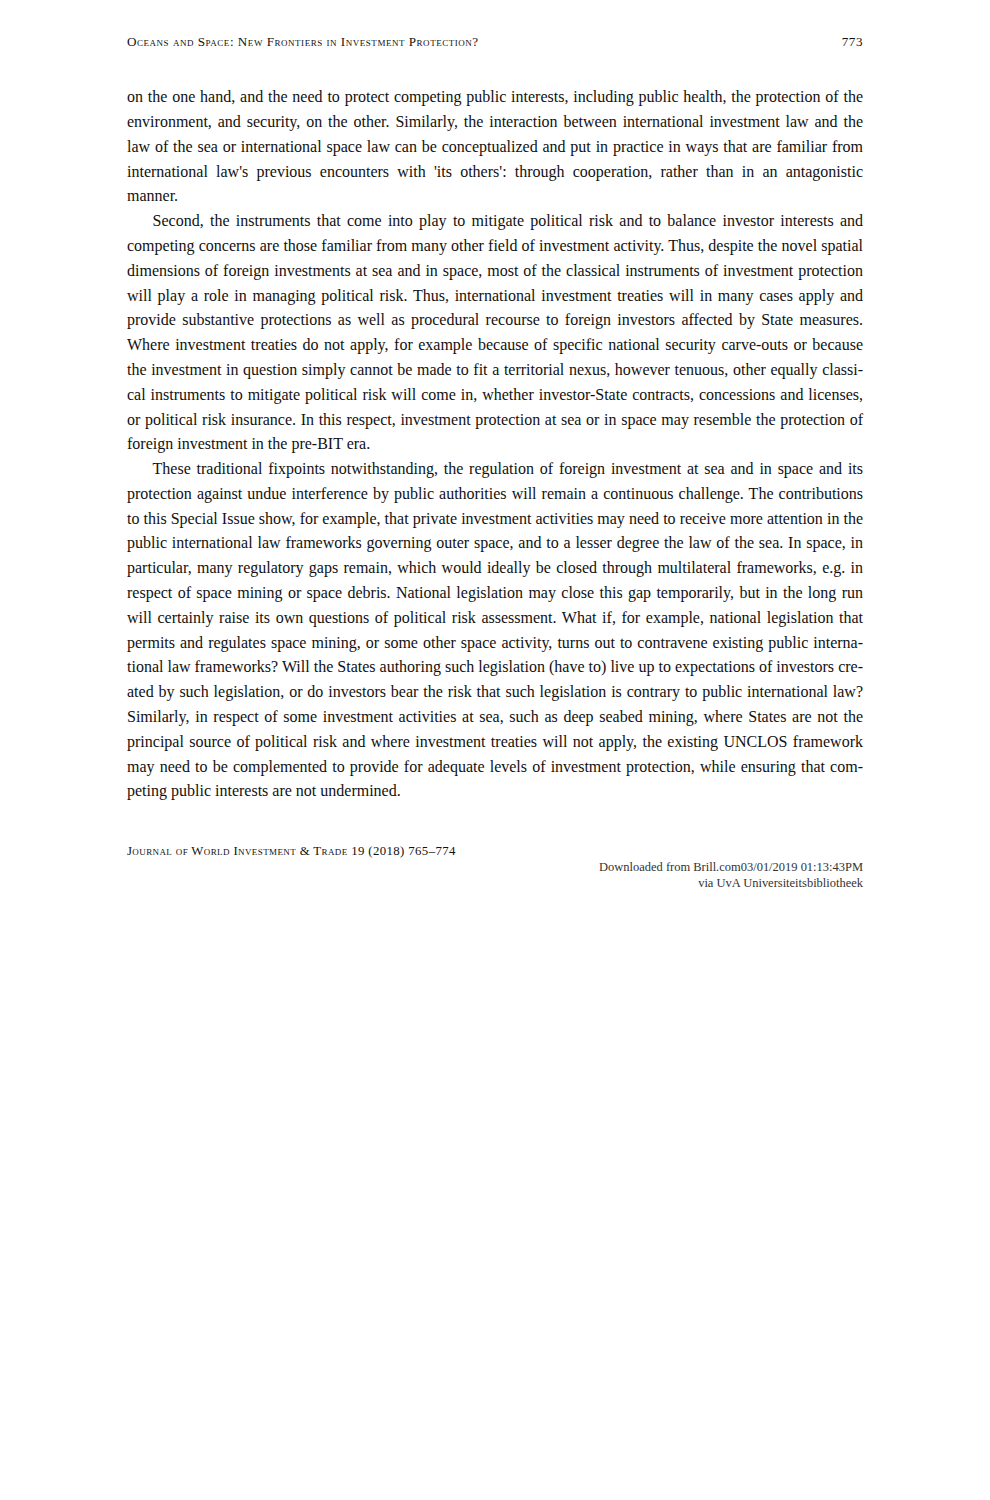Oceans and Space: New Frontiers in Investment Protection? 773
on the one hand, and the need to protect competing public interests, including public health, the protection of the environment, and security, on the other. Similarly, the interaction between international investment law and the law of the sea or international space law can be conceptualized and put in practice in ways that are familiar from international law's previous encounters with 'its others': through cooperation, rather than in an antagonistic manner.
Second, the instruments that come into play to mitigate political risk and to balance investor interests and competing concerns are those familiar from many other field of investment activity. Thus, despite the novel spatial dimensions of foreign investments at sea and in space, most of the classical instruments of investment protection will play a role in managing political risk. Thus, international investment treaties will in many cases apply and provide substantive protections as well as procedural recourse to foreign investors affected by State measures. Where investment treaties do not apply, for example because of specific national security carve-outs or because the investment in question simply cannot be made to fit a territorial nexus, however tenuous, other equally classical instruments to mitigate political risk will come in, whether investor-State contracts, concessions and licenses, or political risk insurance. In this respect, investment protection at sea or in space may resemble the protection of foreign investment in the pre-BIT era.
These traditional fixpoints notwithstanding, the regulation of foreign investment at sea and in space and its protection against undue interference by public authorities will remain a continuous challenge. The contributions to this Special Issue show, for example, that private investment activities may need to receive more attention in the public international law frameworks governing outer space, and to a lesser degree the law of the sea. In space, in particular, many regulatory gaps remain, which would ideally be closed through multilateral frameworks, e.g. in respect of space mining or space debris. National legislation may close this gap temporarily, but in the long run will certainly raise its own questions of political risk assessment. What if, for example, national legislation that permits and regulates space mining, or some other space activity, turns out to contravene existing public international law frameworks? Will the States authoring such legislation (have to) live up to expectations of investors created by such legislation, or do investors bear the risk that such legislation is contrary to public international law? Similarly, in respect of some investment activities at sea, such as deep seabed mining, where States are not the principal source of political risk and where investment treaties will not apply, the existing UNCLOS framework may need to be complemented to provide for adequate levels of investment protection, while ensuring that competing public interests are not undermined.
Journal of World Investment & Trade 19 (2018) 765–774
Downloaded from Brill.com03/01/2019 01:13:43PM
via UvA Universiteitsbibliotheek